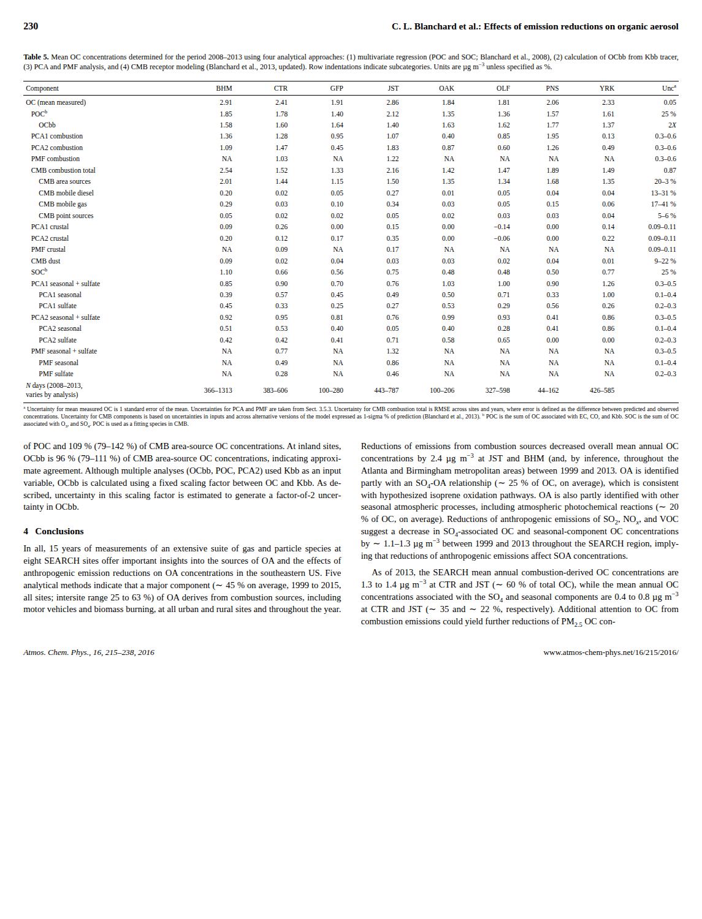230
C. L. Blanchard et al.: Effects of emission reductions on organic aerosol
Table 5. Mean OC concentrations determined for the period 2008–2013 using four analytical approaches: (1) multivariate regression (POC and SOC; Blanchard et al., 2008), (2) calculation of OCbb from Kbb tracer, (3) PCA and PMF analysis, and (4) CMB receptor modeling (Blanchard et al., 2013, updated). Row indentations indicate subcategories. Units are µg m−3 unless specified as %.
| Component | BHM | CTR | GFP | JST | OAK | OLF | PNS | YRK | Unc a |
| --- | --- | --- | --- | --- | --- | --- | --- | --- | --- |
| OC (mean measured) | 2.91 | 2.41 | 1.91 | 2.86 | 1.84 | 1.81 | 2.06 | 2.33 | 0.05 |
| POC b | 1.85 | 1.78 | 1.40 | 2.12 | 1.35 | 1.36 | 1.57 | 1.61 | 25 % |
| OCbb | 1.58 | 1.60 | 1.64 | 1.40 | 1.63 | 1.62 | 1.77 | 1.37 | 2 X |
| PCA1 combustion | 1.36 | 1.28 | 0.95 | 1.07 | 0.40 | 0.85 | 1.95 | 0.13 | 0.3–0.6 |
| PCA2 combustion | 1.09 | 1.47 | 0.45 | 1.83 | 0.87 | 0.60 | 1.26 | 0.49 | 0.3–0.6 |
| PMF combustion | NA | 1.03 | NA | 1.22 | NA | NA | NA | NA | 0.3–0.6 |
| CMB combustion total | 2.54 | 1.52 | 1.33 | 2.16 | 1.42 | 1.47 | 1.89 | 1.49 | 0.87 |
| CMB area sources | 2.01 | 1.44 | 1.15 | 1.50 | 1.35 | 1.34 | 1.68 | 1.35 | 20–3 % |
| CMB mobile diesel | 0.20 | 0.02 | 0.05 | 0.27 | 0.01 | 0.05 | 0.04 | 0.04 | 13–31 % |
| CMB mobile gas | 0.29 | 0.03 | 0.10 | 0.34 | 0.03 | 0.05 | 0.15 | 0.06 | 17–41 % |
| CMB point sources | 0.05 | 0.02 | 0.02 | 0.05 | 0.02 | 0.03 | 0.03 | 0.04 | 5–6 % |
| PCA1 crustal | 0.09 | 0.26 | 0.00 | 0.15 | 0.00 | −0.14 | 0.00 | 0.14 | 0.09–0.11 |
| PCA2 crustal | 0.20 | 0.12 | 0.17 | 0.35 | 0.00 | −0.06 | 0.00 | 0.22 | 0.09–0.11 |
| PMF crustal | NA | 0.09 | NA | 0.17 | NA | NA | NA | NA | 0.09–0.11 |
| CMB dust | 0.09 | 0.02 | 0.04 | 0.03 | 0.03 | 0.02 | 0.04 | 0.01 | 9–22 % |
| SOC b | 1.10 | 0.66 | 0.56 | 0.75 | 0.48 | 0.48 | 0.50 | 0.77 | 25 % |
| PCA1 seasonal + sulfate | 0.85 | 0.90 | 0.70 | 0.76 | 1.03 | 1.00 | 0.90 | 1.26 | 0.3–0.5 |
| PCA1 seasonal | 0.39 | 0.57 | 0.45 | 0.49 | 0.50 | 0.71 | 0.33 | 1.00 | 0.1–0.4 |
| PCA1 sulfate | 0.45 | 0.33 | 0.25 | 0.27 | 0.53 | 0.29 | 0.56 | 0.26 | 0.2–0.3 |
| PCA2 seasonal + sulfate | 0.92 | 0.95 | 0.81 | 0.76 | 0.99 | 0.93 | 0.41 | 0.86 | 0.3–0.5 |
| PCA2 seasonal | 0.51 | 0.53 | 0.40 | 0.05 | 0.40 | 0.28 | 0.41 | 0.86 | 0.1–0.4 |
| PCA2 sulfate | 0.42 | 0.42 | 0.41 | 0.71 | 0.58 | 0.65 | 0.00 | 0.00 | 0.2–0.3 |
| PMF seasonal + sulfate | NA | 0.77 | NA | 1.32 | NA | NA | NA | NA | 0.3–0.5 |
| PMF seasonal | NA | 0.49 | NA | 0.86 | NA | NA | NA | NA | 0.1–0.4 |
| PMF sulfate | NA | 0.28 | NA | 0.46 | NA | NA | NA | NA | 0.2–0.3 |
| N days (2008–2013, varies by analysis) | 366–1313 | 383–606 | 100–280 | 443–787 | 100–206 | 327–598 | 44–162 | 426–585 | |
a Uncertainty for mean measured OC is 1 standard error of the mean. Uncertainties for PCA and PMF are taken from Sect. 3.5.3. Uncertainty for CMB combustion total is RMSE across sites and years, where error is defined as the difference between predicted and observed concentrations. Uncertainty for CMB components is based on uncertainties in inputs and across alternative versions of the model expressed as 1-sigma % of prediction (Blanchard et al., 2013). b POC is the sum of OC associated with EC, CO, and Kbb. SOC is the sum of OC associated with O3, and SO4. POC is used as a fitting species in CMB.
of POC and 109 % (79–142 %) of CMB area-source OC concentrations. At inland sites, OCbb is 96 % (79–111 %) of CMB area-source OC concentrations, indicating approximate agreement. Although multiple analyses (OCbb, POC, PCA2) used Kbb as an input variable, OCbb is calculated using a fixed scaling factor between OC and Kbb. As described, uncertainty in this scaling factor is estimated to generate a factor-of-2 uncertainty in OCbb.
4 Conclusions
In all, 15 years of measurements of an extensive suite of gas and particle species at eight SEARCH sites offer important insights into the sources of OA and the effects of anthropogenic emission reductions on OA concentrations in the southeastern US. Five analytical methods indicate that a major component (∼ 45 % on average, 1999 to 2015, all sites; intersite range 25 to 63 %) of OA derives from combustion sources, including motor vehicles and biomass burning, at all urban and rural sites and throughout the year. Reductions of emissions from combustion sources decreased overall mean annual OC concentrations by 2.4 µg m−3 at JST and BHM (and, by inference, throughout the Atlanta and Birmingham metropolitan areas) between 1999 and 2013. OA is identified partly with an SO4-OA relationship (∼ 25 % of OC, on average), which is consistent with hypothesized isoprene oxidation pathways. OA is also partly identified with other seasonal atmospheric processes, including atmospheric photochemical reactions (∼ 20 % of OC, on average). Reductions of anthropogenic emissions of SO2, NOx, and VOC suggest a decrease in SO4-associated OC and seasonal-component OC concentrations by ∼ 1.1–1.3 µg m−3 between 1999 and 2013 throughout the SEARCH region, implying that reductions of anthropogenic emissions affect SOA concentrations.
As of 2013, the SEARCH mean annual combustion-derived OC concentrations are 1.3 to 1.4 µg m−3 at CTR and JST (∼ 60 % of total OC), while the mean annual OC concentrations associated with the SO4 and seasonal components are 0.4 to 0.8 µg m−3 at CTR and JST (∼ 35 and ∼ 22 %, respectively). Additional attention to OC from combustion emissions could yield further reductions of PM2.5 OC con-
Atmos. Chem. Phys., 16, 215–238, 2016
www.atmos-chem-phys.net/16/215/2016/